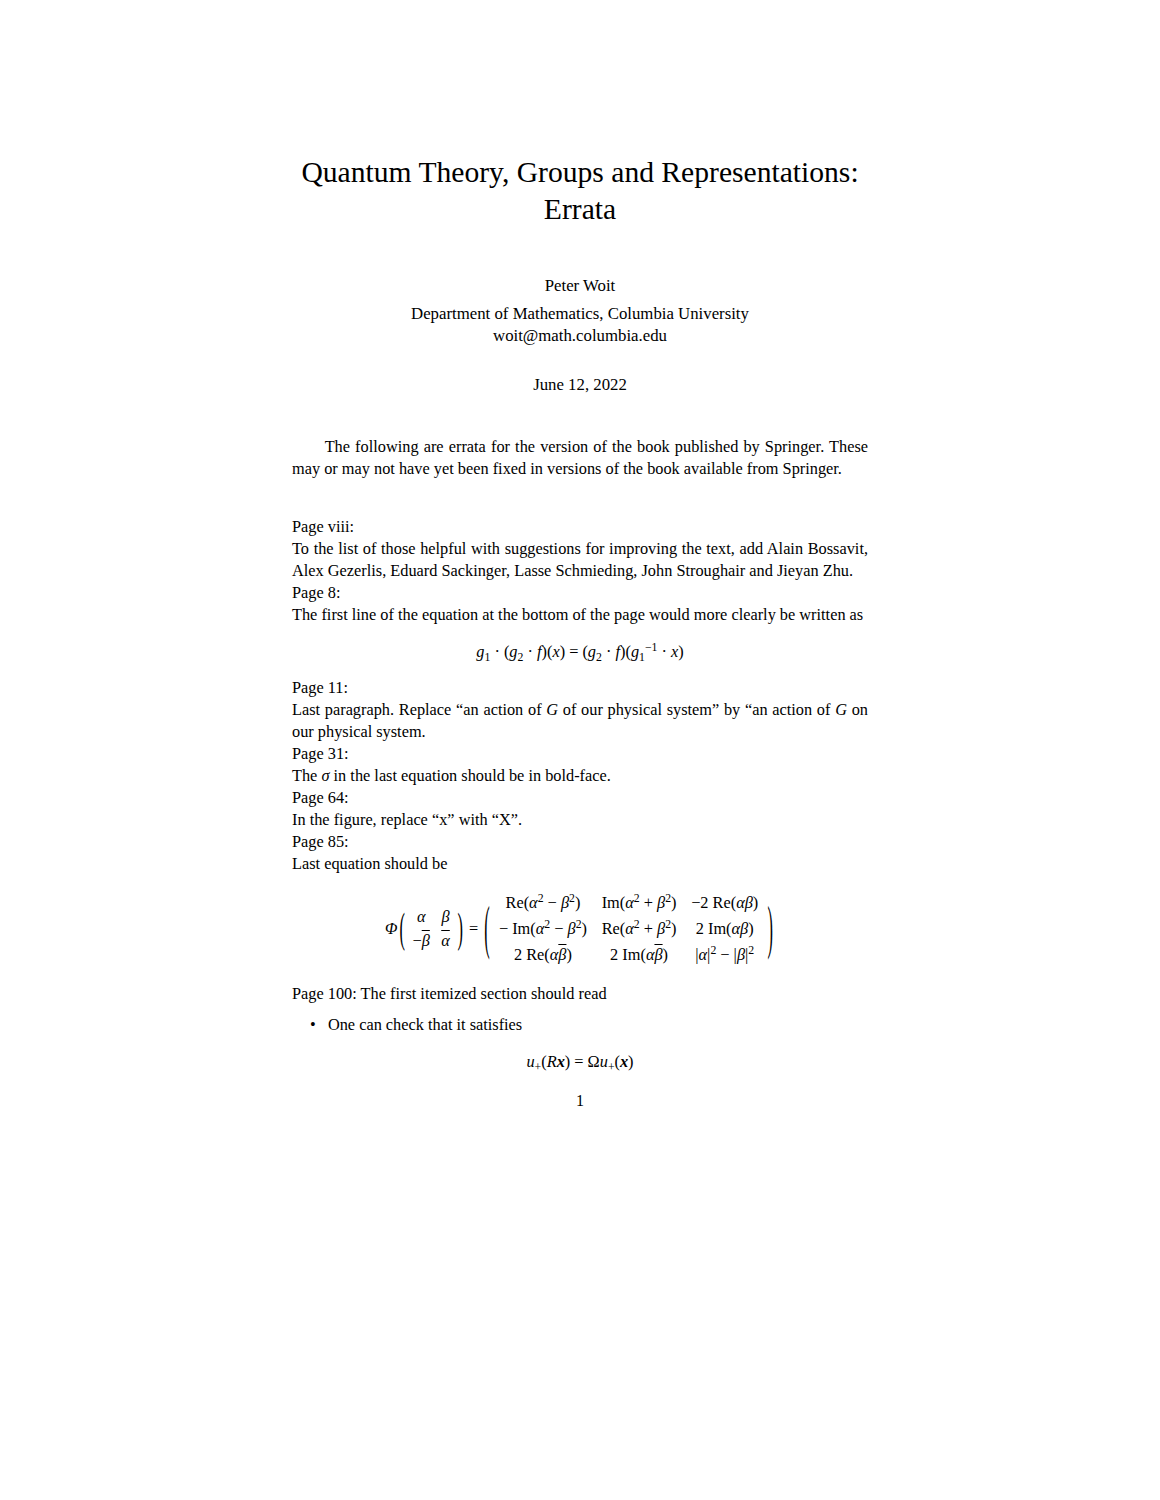Quantum Theory, Groups and Representations:
Errata
Peter Woit
Department of Mathematics, Columbia University
woit@math.columbia.edu
June 12, 2022
The following are errata for the version of the book published by Springer. These may or may not have yet been fixed in versions of the book available from Springer.
Page viii:
To the list of those helpful with suggestions for improving the text, add Alain Bossavit, Alex Gezerlis, Eduard Sackinger, Lasse Schmieding, John Stroughair and Jieyan Zhu.
Page 8:
The first line of the equation at the bottom of the page would more clearly be written as
g1 · (g2 · f)(x) = (g2 · f)(g1−1 · x)
Page 11:
Last paragraph. Replace “an action of G of our physical system” by “an action of G on our physical system.
Page 31:
The σ in the last equation should be in bold-face.
Page 64:
In the figure, replace “x” with “X”.
Page 85:
Last equation should be
Φ (
| α | β |
| − β | α |
) = (
| Re ( α 2 − β 2 ) | Im ( α 2 + β 2 ) | −2 Re ( αβ ) |
| − Im ( α 2 − β 2 ) | Re ( α 2 + β 2 ) | 2 Im ( αβ ) |
| 2 Re ( α β ) | 2 Im ( α β ) | / α / 2 − / β / 2 |
)
Page 100: The first itemized section should read
One can check that it satisfies
u+(Rx) = Ωu+(x)
1